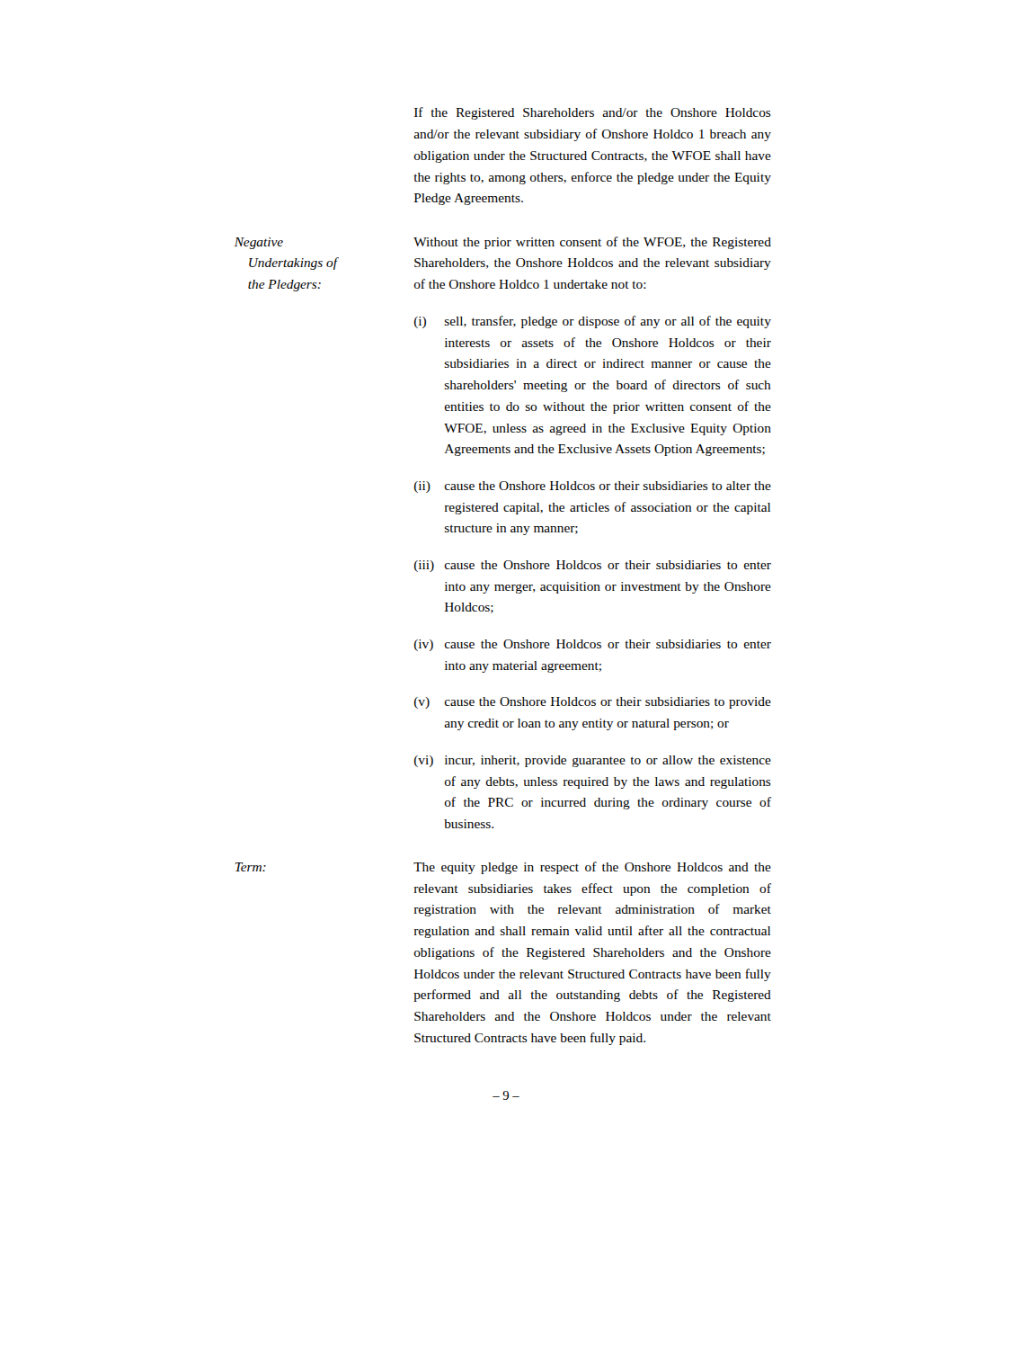If the Registered Shareholders and/or the Onshore Holdcos and/or the relevant subsidiary of Onshore Holdco 1 breach any obligation under the Structured Contracts, the WFOE shall have the rights to, among others, enforce the pledge under the Equity Pledge Agreements.
Negative
Undertakings of
the Pledgers:
Without the prior written consent of the WFOE, the Registered Shareholders, the Onshore Holdcos and the relevant subsidiary of the Onshore Holdco 1 undertake not to:
(i)
sell, transfer, pledge or dispose of any or all of the equity interests or assets of the Onshore Holdcos or their subsidiaries in a direct or indirect manner or cause the shareholders' meeting or the board of directors of such entities to do so without the prior written consent of the WFOE, unless as agreed in the Exclusive Equity Option Agreements and the Exclusive Assets Option Agreements;
(ii)
cause the Onshore Holdcos or their subsidiaries to alter the registered capital, the articles of association or the capital structure in any manner;
(iii)
cause the Onshore Holdcos or their subsidiaries to enter into any merger, acquisition or investment by the Onshore Holdcos;
(iv)
cause the Onshore Holdcos or their subsidiaries to enter into any material agreement;
(v)
cause the Onshore Holdcos or their subsidiaries to provide any credit or loan to any entity or natural person; or
(vi)
incur, inherit, provide guarantee to or allow the existence of any debts, unless required by the laws and regulations of the PRC or incurred during the ordinary course of business.
Term:
The equity pledge in respect of the Onshore Holdcos and the relevant subsidiaries takes effect upon the completion of registration with the relevant administration of market regulation and shall remain valid until after all the contractual obligations of the Registered Shareholders and the Onshore Holdcos under the relevant Structured Contracts have been fully performed and all the outstanding debts of the Registered Shareholders and the Onshore Holdcos under the relevant Structured Contracts have been fully paid.
– 9 –